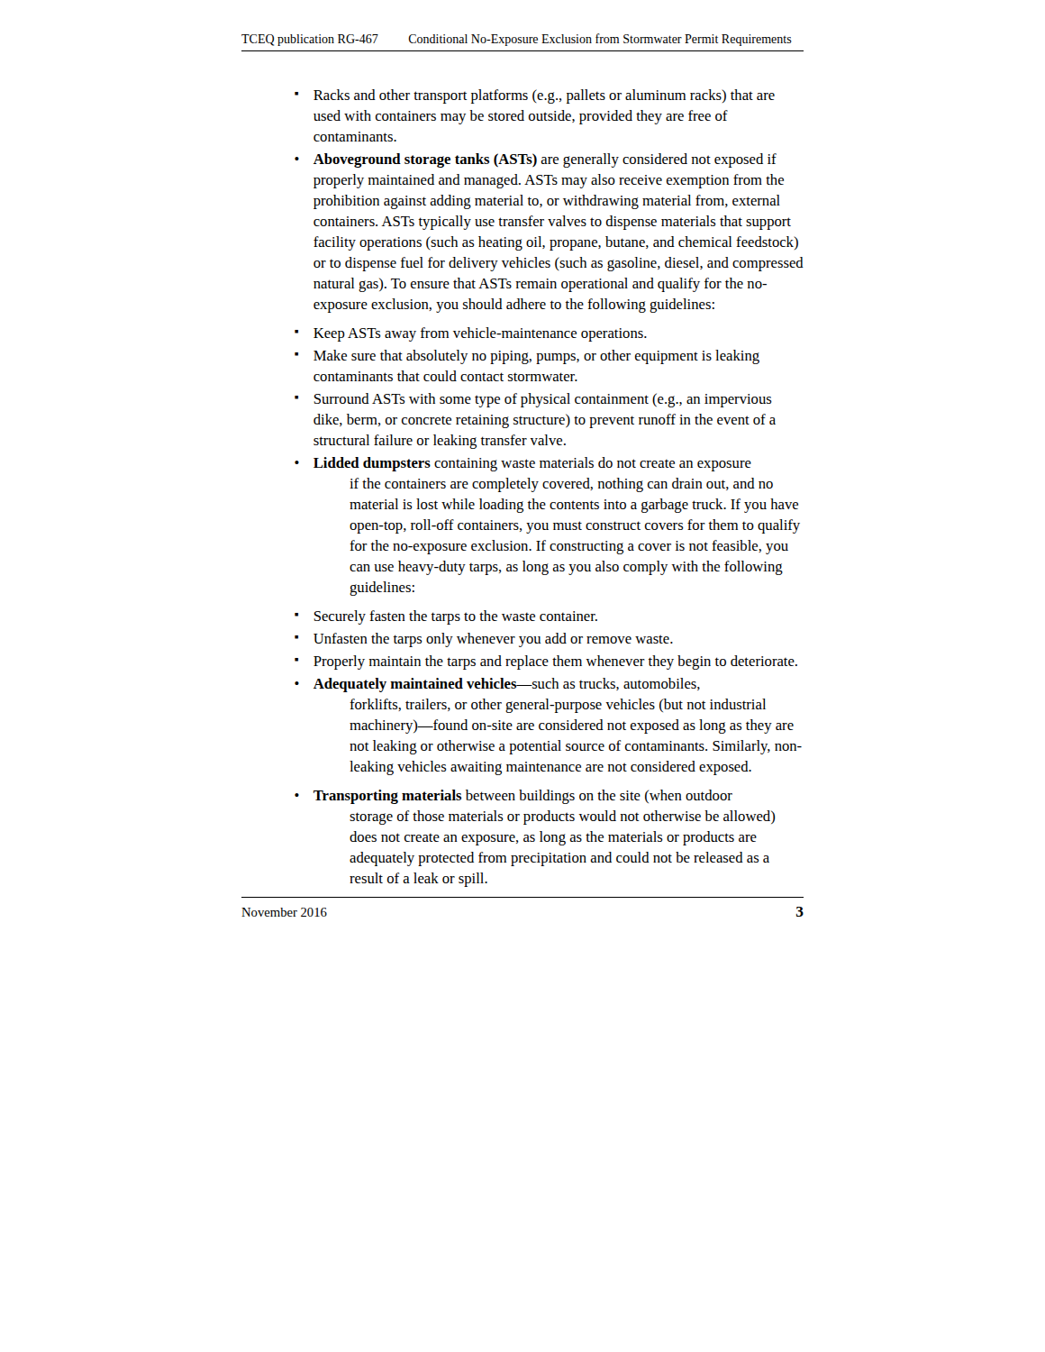TCEQ publication RG-467 Conditional No-Exposure Exclusion from Stormwater Permit Requirements
Racks and other transport platforms (e.g., pallets or aluminum racks) that are used with containers may be stored outside, provided they are free of contaminants.
Aboveground storage tanks (ASTs) are generally considered not exposed if properly maintained and managed. ASTs may also receive exemption from the prohibition against adding material to, or withdrawing material from, external containers. ASTs typically use transfer valves to dispense materials that support facility operations (such as heating oil, propane, butane, and chemical feedstock) or to dispense fuel for delivery vehicles (such as gasoline, diesel, and compressed natural gas). To ensure that ASTs remain operational and qualify for the no-exposure exclusion, you should adhere to the following guidelines:
Keep ASTs away from vehicle-maintenance operations.
Make sure that absolutely no piping, pumps, or other equipment is leaking contaminants that could contact stormwater.
Surround ASTs with some type of physical containment (e.g., an impervious dike, berm, or concrete retaining structure) to prevent runoff in the event of a structural failure or leaking transfer valve.
Lidded dumpsters containing waste materials do not create an exposure if the containers are completely covered, nothing can drain out, and no material is lost while loading the contents into a garbage truck. If you have open-top, roll-off containers, you must construct covers for them to qualify for the no-exposure exclusion. If constructing a cover is not feasible, you can use heavy-duty tarps, as long as you also comply with the following guidelines:
Securely fasten the tarps to the waste container.
Unfasten the tarps only whenever you add or remove waste.
Properly maintain the tarps and replace them whenever they begin to deteriorate.
Adequately maintained vehicles—such as trucks, automobiles, forklifts, trailers, or other general-purpose vehicles (but not industrial machinery)—found on-site are considered not exposed as long as they are not leaking or otherwise a potential source of contaminants. Similarly, non-leaking vehicles awaiting maintenance are not considered exposed.
Transporting materials between buildings on the site (when outdoor storage of those materials or products would not otherwise be allowed) does not create an exposure, as long as the materials or products are adequately protected from precipitation and could not be released as a result of a leak or spill.
November 2016 3